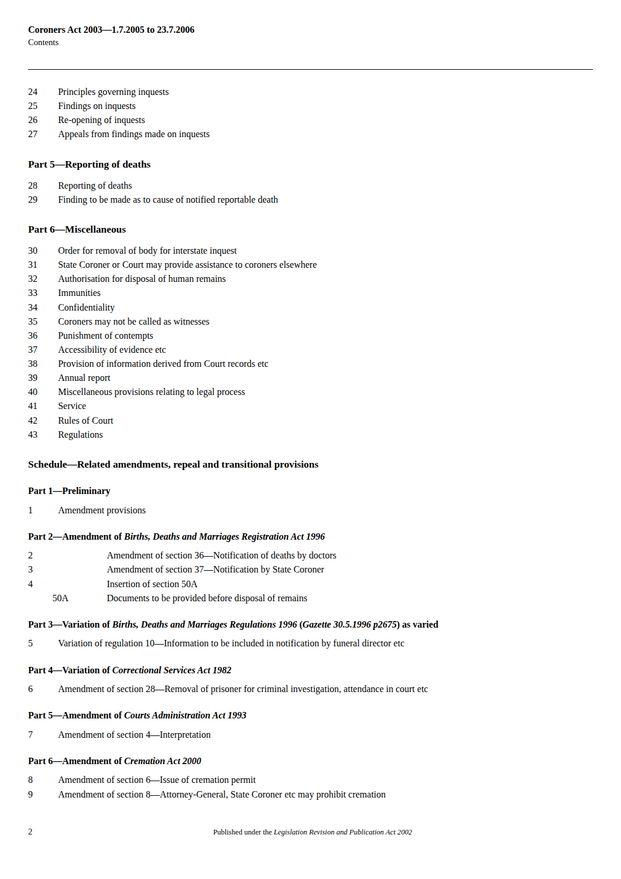Coroners Act 2003—1.7.2005 to 23.7.2006
Contents
| 24 | Principles governing inquests |
| 25 | Findings on inquests |
| 26 | Re-opening of inquests |
| 27 | Appeals from findings made on inquests |
Part 5—Reporting of deaths
| 28 | Reporting of deaths |
| 29 | Finding to be made as to cause of notified reportable death |
Part 6—Miscellaneous
| 30 | Order for removal of body for interstate inquest |
| 31 | State Coroner or Court may provide assistance to coroners elsewhere |
| 32 | Authorisation for disposal of human remains |
| 33 | Immunities |
| 34 | Confidentiality |
| 35 | Coroners may not be called as witnesses |
| 36 | Punishment of contempts |
| 37 | Accessibility of evidence etc |
| 38 | Provision of information derived from Court records etc |
| 39 | Annual report |
| 40 | Miscellaneous provisions relating to legal process |
| 41 | Service |
| 42 | Rules of Court |
| 43 | Regulations |
Schedule—Related amendments, repeal and transitional provisions
Part 1—Preliminary
| 1 | Amendment provisions |
Part 2—Amendment of Births, Deaths and Marriages Registration Act 1996
| 2 | Amendment of section 36—Notification of deaths by doctors |
| 3 | Amendment of section 37—Notification by State Coroner |
| 4 | Insertion of section 50A |
| 50A | Documents to be provided before disposal of remains |
Part 3—Variation of Births, Deaths and Marriages Regulations 1996 (Gazette 30.5.1996 p2675) as varied
| 5 | Variation of regulation 10—Information to be included in notification by funeral director etc |
Part 4—Variation of Correctional Services Act 1982
| 6 | Amendment of section 28—Removal of prisoner for criminal investigation, attendance in court etc |
Part 5—Amendment of Courts Administration Act 1993
| 7 | Amendment of section 4—Interpretation |
Part 6—Amendment of Cremation Act 2000
| 8 | Amendment of section 6—Issue of cremation permit |
| 9 | Amendment of section 8—Attorney-General, State Coroner etc may prohibit cremation |
2 Published under the Legislation Revision and Publication Act 2002